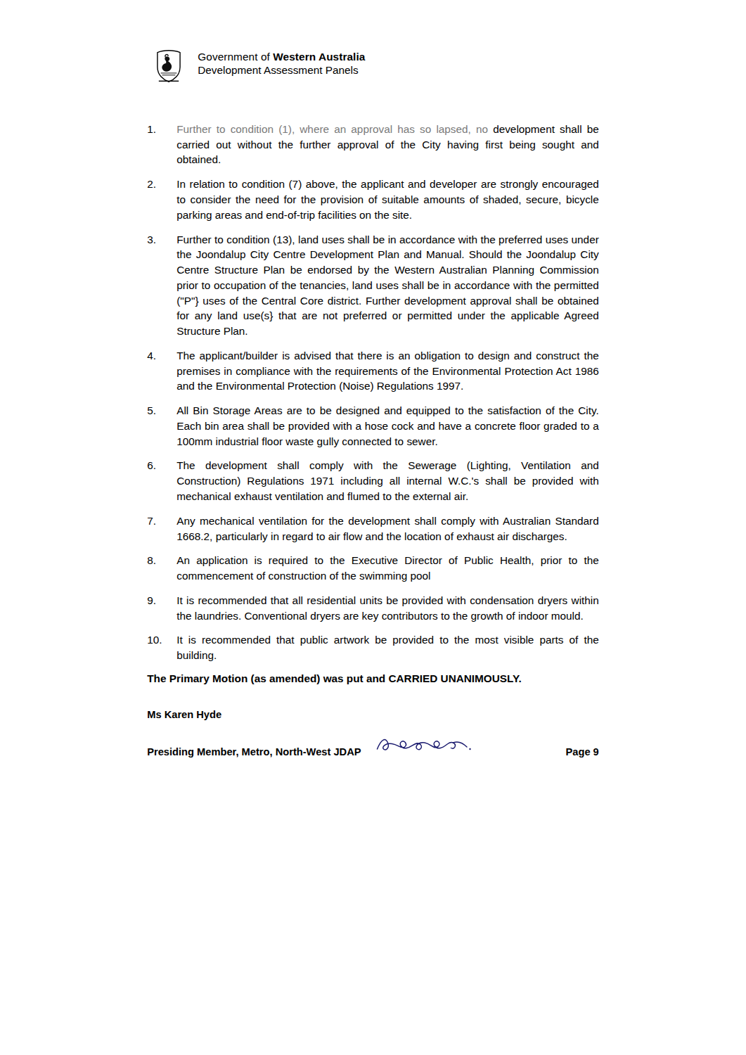Government of Western Australia
Development Assessment Panels
1. Further to condition (1), where an approval has so lapsed, no development shall be carried out without the further approval of the City having first being sought and obtained.
2. In relation to condition (7) above, the applicant and developer are strongly encouraged to consider the need for the provision of suitable amounts of shaded, secure, bicycle parking areas and end-of-trip facilities on the site.
3. Further to condition (13), land uses shall be in accordance with the preferred uses under the Joondalup City Centre Development Plan and Manual. Should the Joondalup City Centre Structure Plan be endorsed by the Western Australian Planning Commission prior to occupation of the tenancies, land uses shall be in accordance with the permitted ("P"} uses of the Central Core district. Further development approval shall be obtained for any land use(s} that are not preferred or permitted under the applicable Agreed Structure Plan.
4. The applicant/builder is advised that there is an obligation to design and construct the premises in compliance with the requirements of the Environmental Protection Act 1986 and the Environmental Protection (Noise) Regulations 1997.
5. All Bin Storage Areas are to be designed and equipped to the satisfaction of the City. Each bin area shall be provided with a hose cock and have a concrete floor graded to a 100mm industrial floor waste gully connected to sewer.
6. The development shall comply with the Sewerage (Lighting, Ventilation and Construction) Regulations 1971 including all internal W.C.'s shall be provided with mechanical exhaust ventilation and flumed to the external air.
7. Any mechanical ventilation for the development shall comply with Australian Standard 1668.2, particularly in regard to air flow and the location of exhaust air discharges.
8. An application is required to the Executive Director of Public Health, prior to the commencement of construction of the swimming pool
9. It is recommended that all residential units be provided with condensation dryers within the laundries. Conventional dryers are key contributors to the growth of indoor mould.
10. It is recommended that public artwork be provided to the most visible parts of the building.
The Primary Motion (as amended) was put and CARRIED UNANIMOUSLY.
Ms Karen Hyde
Presiding Member, Metro, North-West JDAP
Page 9